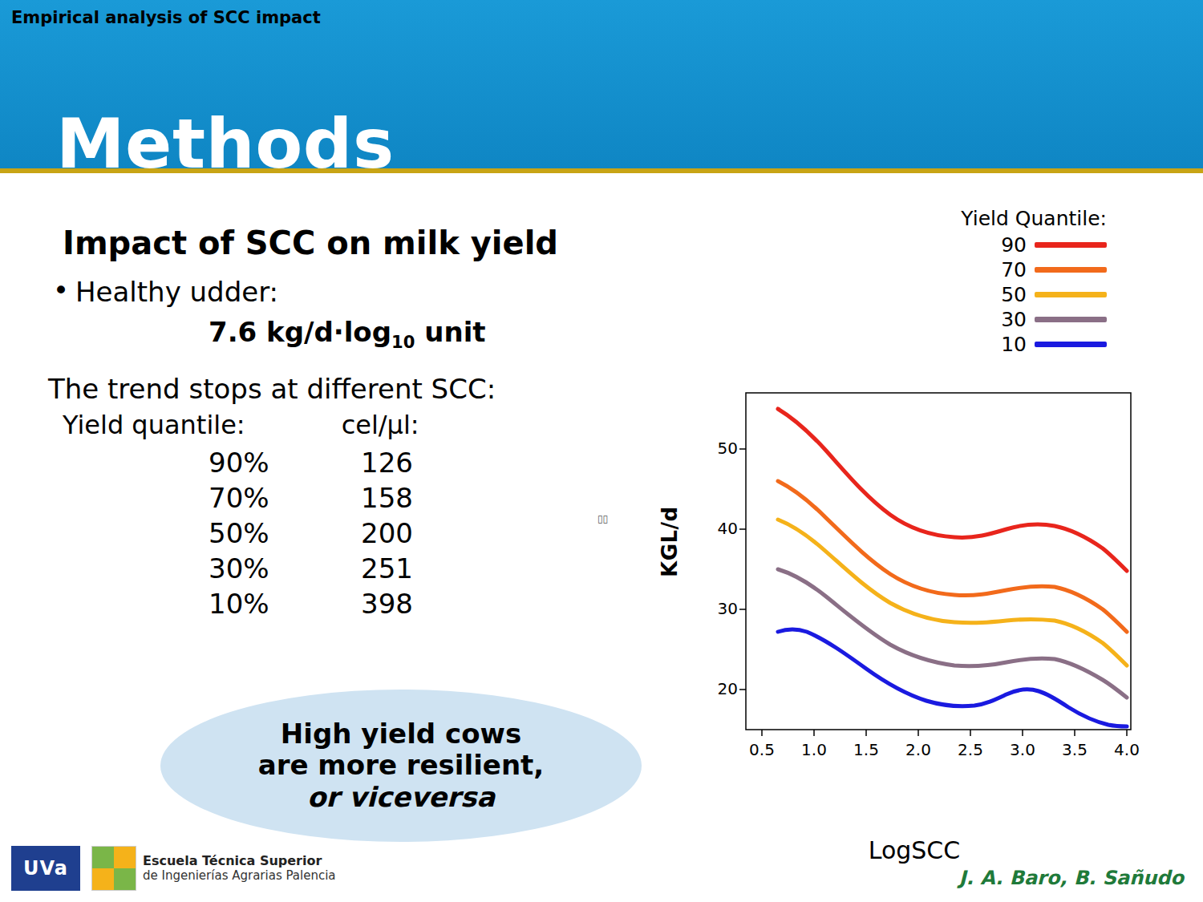Empirical analysis of SCC impact
Methods
Yield Quantile:
90
70
50
30
10
Impact of SCC on milk yield
Healthy udder:
7.6 kg/d·log10 unit
The trend stops at different SCC:
Yield quantile:cel/μl:
| 90% | 126 |
| 70% | 158 |
| 50% | 200 |
| 30% | 251 |
| 10% | 398 |
▯▯
High yield cows
are more resilient,
or viceversa
KGL/d
50 40 30 20 0.5 1.0 1.5 2.0 2.5 3.0 3.5 4.0
LogSCC
UVa
Escuela Técnica Superior de Ingenierías Agrarias Palencia
J. A. Baro, B. Sañudo